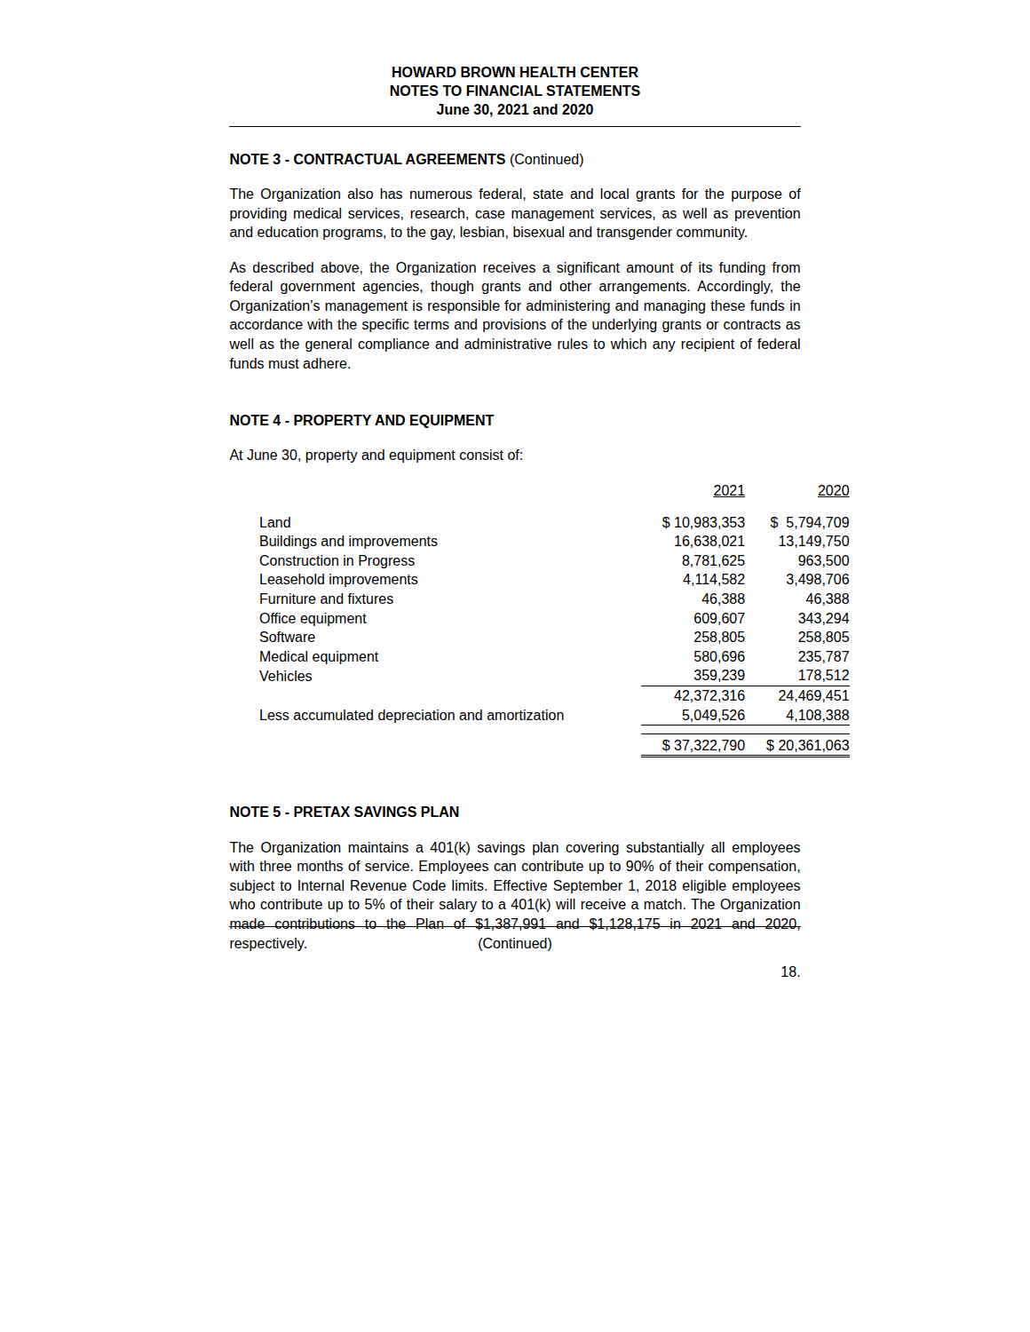HOWARD BROWN HEALTH CENTER
NOTES TO FINANCIAL STATEMENTS
June 30, 2021 and 2020
NOTE 3 - CONTRACTUAL AGREEMENTS (Continued)
The Organization also has numerous federal, state and local grants for the purpose of providing medical services, research, case management services, as well as prevention and education programs, to the gay, lesbian, bisexual and transgender community.
As described above, the Organization receives a significant amount of its funding from federal government agencies, though grants and other arrangements. Accordingly, the Organization’s management is responsible for administering and managing these funds in accordance with the specific terms and provisions of the underlying grants or contracts as well as the general compliance and administrative rules to which any recipient of federal funds must adhere.
NOTE 4 - PROPERTY AND EQUIPMENT
At June 30, property and equipment consist of:
| | 2021 | 2020 |
| Land | $ 10,983,353 | $ 5,794,709 |
| Buildings and improvements | 16,638,021 | 13,149,750 |
| Construction in Progress | 8,781,625 | 963,500 |
| Leasehold improvements | 4,114,582 | 3,498,706 |
| Furniture and fixtures | 46,388 | 46,388 |
| Office equipment | 609,607 | 343,294 |
| Software | 258,805 | 258,805 |
| Medical equipment | 580,696 | 235,787 |
| Vehicles | 359,239 | 178,512 |
| | 42,372,316 | 24,469,451 |
| Less accumulated depreciation and amortization | 5,049,526 | 4,108,388 |
| | $ 37,322,790 | $ 20,361,063 |
NOTE 5 - PRETAX SAVINGS PLAN
The Organization maintains a 401(k) savings plan covering substantially all employees with three months of service. Employees can contribute up to 90% of their compensation, subject to Internal Revenue Code limits. Effective September 1, 2018 eligible employees who contribute up to 5% of their salary to a 401(k) will receive a match. The Organization made contributions to the Plan of $1,387,991 and $1,128,175 in 2021 and 2020, respectively.
(Continued)
18.